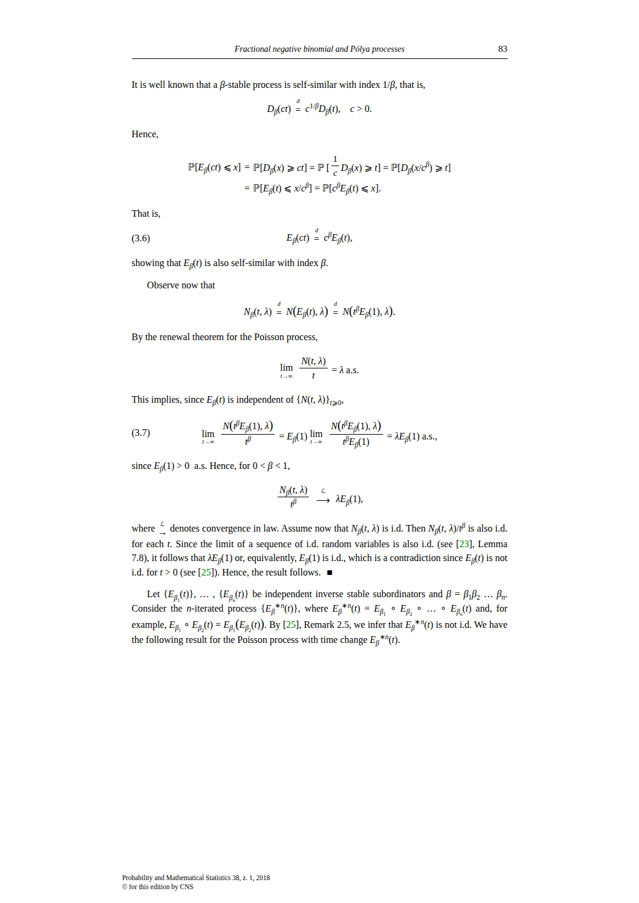Fractional negative binomial and Pólya processes 83
It is well known that a β-stable process is self-similar with index 1/β, that is,
Dβ(ct) d= c1/βDβ(t), c > 0.
Hence,
| ℙ[ E β ( ct ) ⩽ x ] | = | ℙ[ D β ( x ) ⩾ ct ] = ℙ [ 1 c D β ( x ) ⩾ t ] = ℙ[ D β ( x / c β ) ⩾ t ] |
| | = | ℙ[ E β ( t ) ⩽ x / c β ] = ℙ[ c β E β ( t ) ⩽ x ]. |
That is,
(3.6) Eβ(ct) d= cβEβ(t),
showing that Eβ(t) is also self-similar with index β.
Observe now that
Nβ(t, λ) d= N(Eβ(t), λ) d= N(tβEβ(1), λ).
By the renewal theorem for the Poisson process,
lim t→∞ N(t, λ) t = λ a.s.
This implies, since Eβ(t) is independent of {N(t, λ)}t⩾0,
(3.7) lim t→∞ N(tβEβ(1), λ) tβ = Eβ(1) lim t→∞ N(tβEβ(1), λ) tβEβ(1) = λEβ(1) a.s.,
since Eβ(1) > 0 a.s. Hence, for 0 < β < 1,
Nβ(t, λ) tβ ℒ⟶ λEβ(1),
where ℒ→ denotes convergence in law. Assume now that Nβ(t, λ) is i.d. Then Nβ(t, λ)/tβ is also i.d. for each t. Since the limit of a sequence of i.d. random variables is also i.d. (see [23], Lemma 7.8), it follows that λEβ(1) or, equivalently, Eβ(1) is i.d., which is a contradiction since Eβ(t) is not i.d. for t > 0 (see [25]). Hence, the result follows. ■
Let {Eβ1(t)}, … , {Eβn(t)} be independent inverse stable subordinators and β = β1β2 … βn. Consider the n-iterated process {Eβ∗n(t)}, where Eβ∗n(t) = Eβ1 ∘ Eβ2 ∘ … ∘ Eβn(t) and, for example, Eβ1 ∘ Eβ2(t) = Eβ1(Eβ2(t)). By [25], Remark 2.5, we infer that Eβ∗n(t) is not i.d. We have the following result for the Poisson process with time change Eβ∗n(t).
Probability and Mathematical Statistics 38, z. 1, 2018
© for this edition by CNS